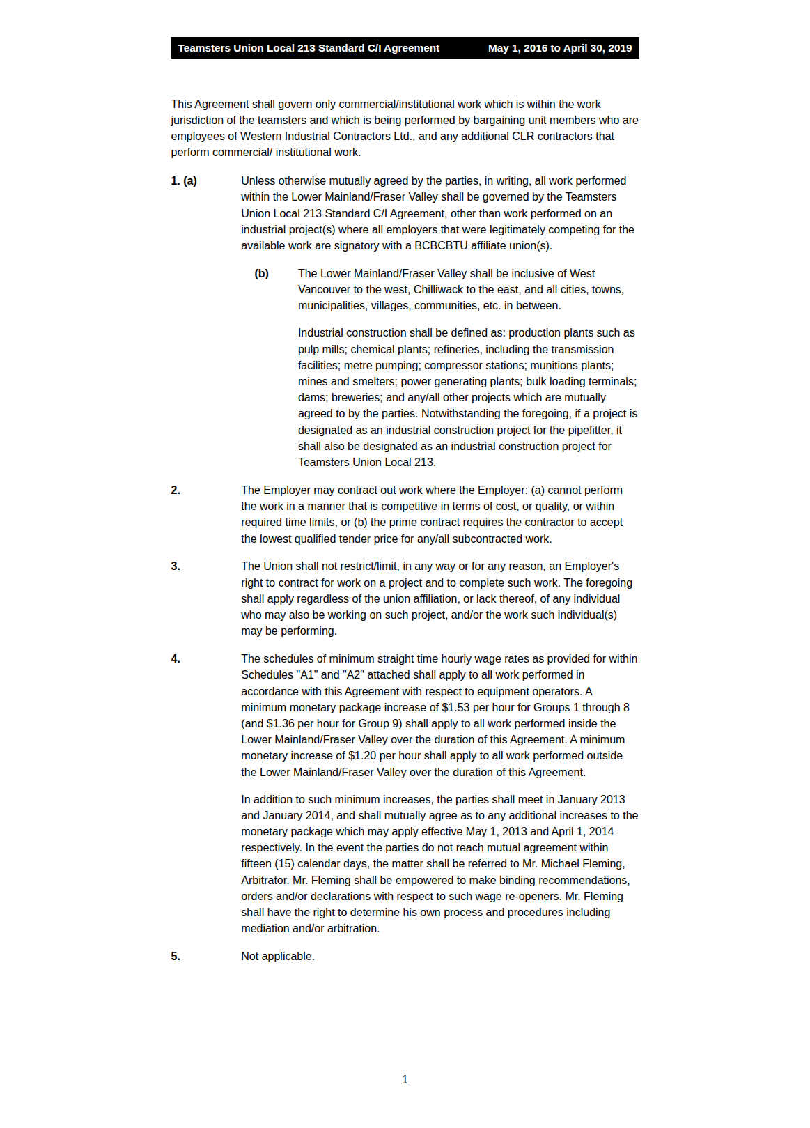Teamsters Union Local 213 Standard C/I Agreement May 1, 2016 to April 30, 2019
This Agreement shall govern only commercial/institutional work which is within the work jurisdiction of the teamsters and which is being performed by bargaining unit members who are employees of Western Industrial Contractors Ltd., and any additional CLR contractors that perform commercial/ institutional work.
1. (a)
Unless otherwise mutually agreed by the parties, in writing, all work performed within the Lower Mainland/Fraser Valley shall be governed by the Teamsters Union Local 213 Standard C/I Agreement, other than work performed on an industrial project(s) where all employers that were legitimately competing for the available work are signatory with a BCBCBTU affiliate union(s).
(b)
The Lower Mainland/Fraser Valley shall be inclusive of West Vancouver to the west, Chilliwack to the east, and all cities, towns, municipalities, villages, communities, etc. in between.
Industrial construction shall be defined as: production plants such as pulp mills; chemical plants; refineries, including the transmission facilities; metre pumping; compressor stations; munitions plants; mines and smelters; power generating plants; bulk loading terminals; dams; breweries; and any/all other projects which are mutually agreed to by the parties. Notwithstanding the foregoing, if a project is designated as an industrial construction project for the pipefitter, it shall also be designated as an industrial construction project for Teamsters Union Local 213.
2.
The Employer may contract out work where the Employer: (a) cannot perform the work in a manner that is competitive in terms of cost, or quality, or within required time limits, or (b) the prime contract requires the contractor to accept the lowest qualified tender price for any/all subcontracted work.
3.
The Union shall not restrict/limit, in any way or for any reason, an Employer's right to contract for work on a project and to complete such work. The foregoing shall apply regardless of the union affiliation, or lack thereof, of any individual who may also be working on such project, and/or the work such individual(s) may be performing.
4.
The schedules of minimum straight time hourly wage rates as provided for within Schedules "A1" and "A2" attached shall apply to all work performed in accordance with this Agreement with respect to equipment operators. A minimum monetary package increase of $1.53 per hour for Groups 1 through 8 (and $1.36 per hour for Group 9) shall apply to all work performed inside the Lower Mainland/Fraser Valley over the duration of this Agreement. A minimum monetary increase of $1.20 per hour shall apply to all work performed outside the Lower Mainland/Fraser Valley over the duration of this Agreement.
In addition to such minimum increases, the parties shall meet in January 2013 and January 2014, and shall mutually agree as to any additional increases to the monetary package which may apply effective May 1, 2013 and April 1, 2014 respectively. In the event the parties do not reach mutual agreement within fifteen (15) calendar days, the matter shall be referred to Mr. Michael Fleming, Arbitrator. Mr. Fleming shall be empowered to make binding recommendations, orders and/or declarations with respect to such wage re-openers. Mr. Fleming shall have the right to determine his own process and procedures including mediation and/or arbitration.
5.
Not applicable.
1